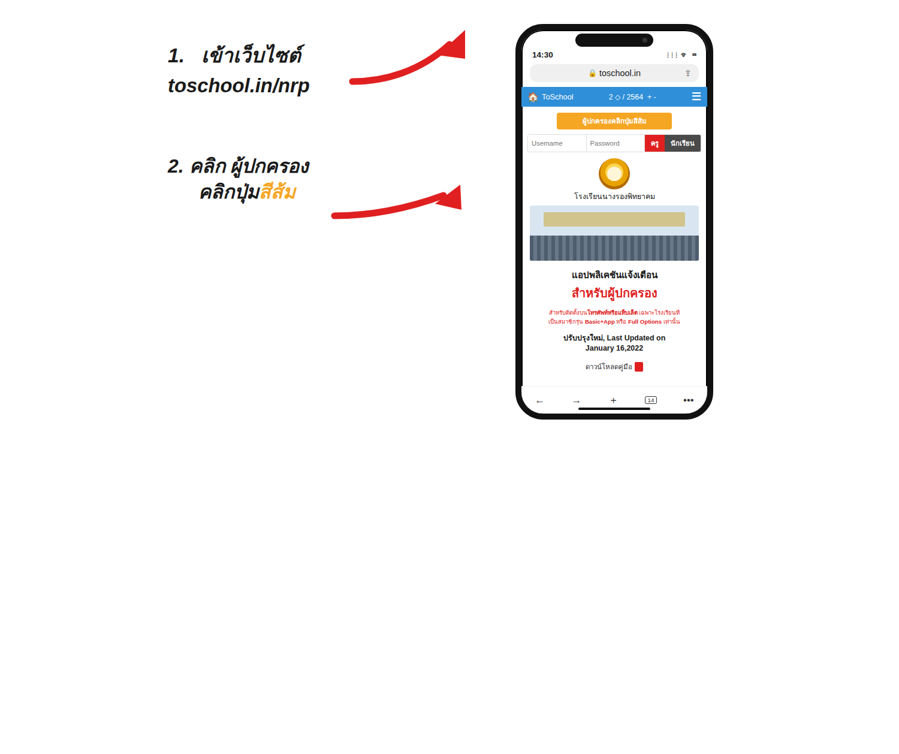1. เข้าเว็บไซต์ toschool.in/nrp
2. คลิก ผู้ปกครอง คลิกปุ่มสีส้ม
14:30 ⦙⦙⦙ ᯤ ▭
🔒 toschool.in ⇪
🏠ToSchool 2 ◇ / 2564 + - ☰
ผู้ปกครองคลิกปุ่มสีส้ม
ครู นักเรียน
โรงเรียนนางรองพิทยาคม
แอปพลิเคชันแจ้งเตือน สำหรับผู้ปกครอง
สำหรับติดตั้งบนโทรศัพท์หรือแท็บเล็ต เฉพาะโรงเรียนที่
เป็นสมาชิกรุ่น Basic+App หรือ Full Options เท่านั้น
ปรับปรุงใหม่, Last Updated on
January 16,2022
ดาวน์โหลดคู่มือ
← → ＋ 14 •••